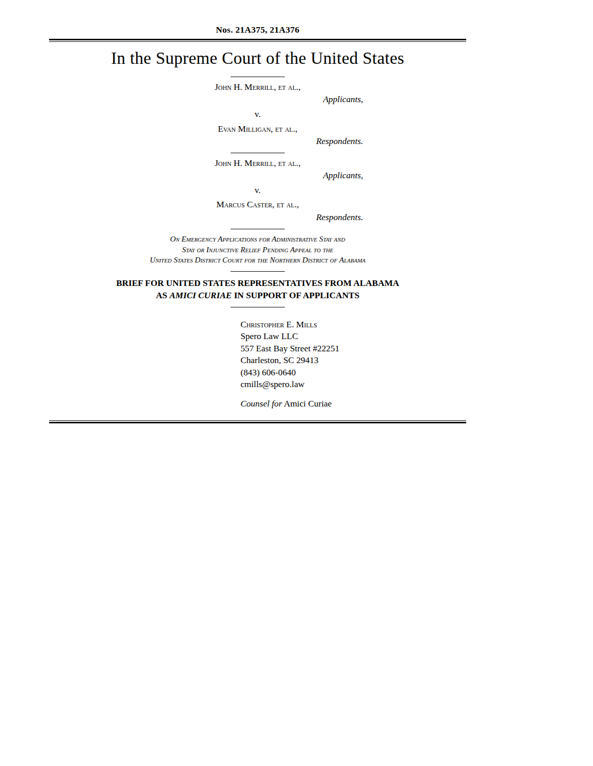Nos. 21A375, 21A376
In the Supreme Court of the United States
John H. Merrill, et al.,
Applicants,
v.
Evan Milligan, et al.,
Respondents.
John H. Merrill, et al.,
Applicants,
v.
Marcus Caster, et al.,
Respondents.
On Emergency Applications for Administrative Stay and
Stay or Injunctive Relief Pending Appeal to the
United States District Court for the Northern District of Alabama
BRIEF FOR UNITED STATES REPRESENTATIVES FROM ALABAMA
AS AMICI CURIAE IN SUPPORT OF APPLICANTS
Christopher E. Mills
Spero Law LLC
557 East Bay Street #22251
Charleston, SC 29413
(843) 606-0640
cmills@spero.law
Counsel for Amici Curiae